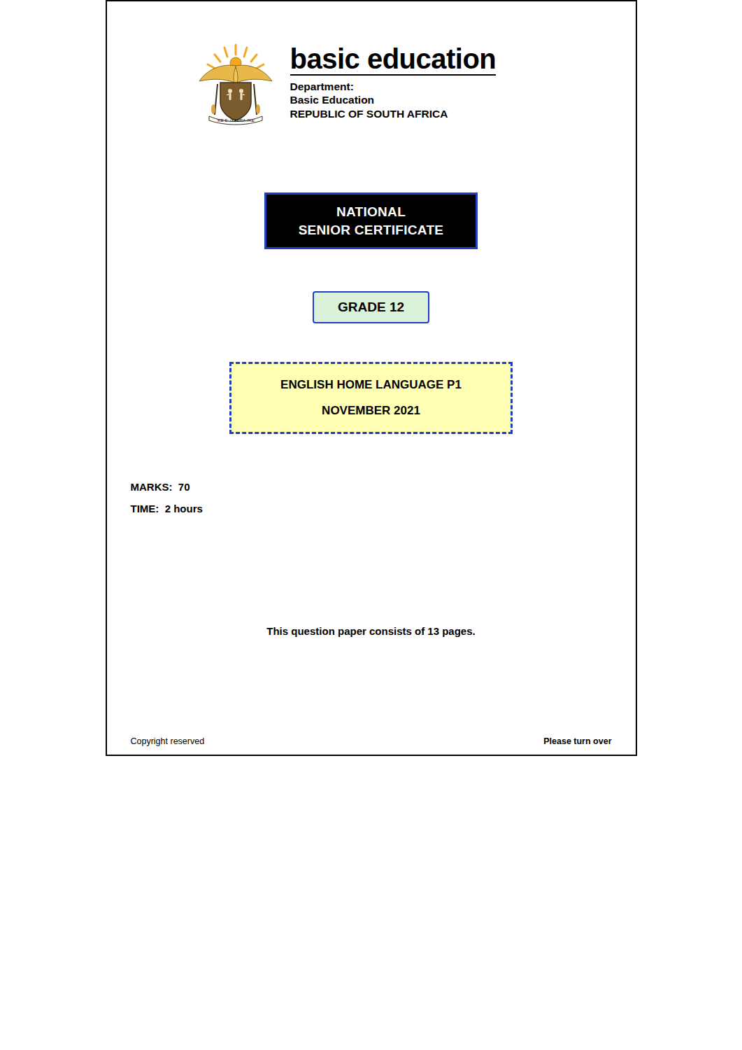!KE E: /XARRA //KE
basic education
Department:
Basic Education
Republic of South Africa
NATIONAL
SENIOR CERTIFICATE
GRADE 12
ENGLISH HOME LANGUAGE P1
NOVEMBER 2021
MARKS: 70
TIME: 2 hours
This question paper consists of 13 pages.
Copyright reserved
Please turn over